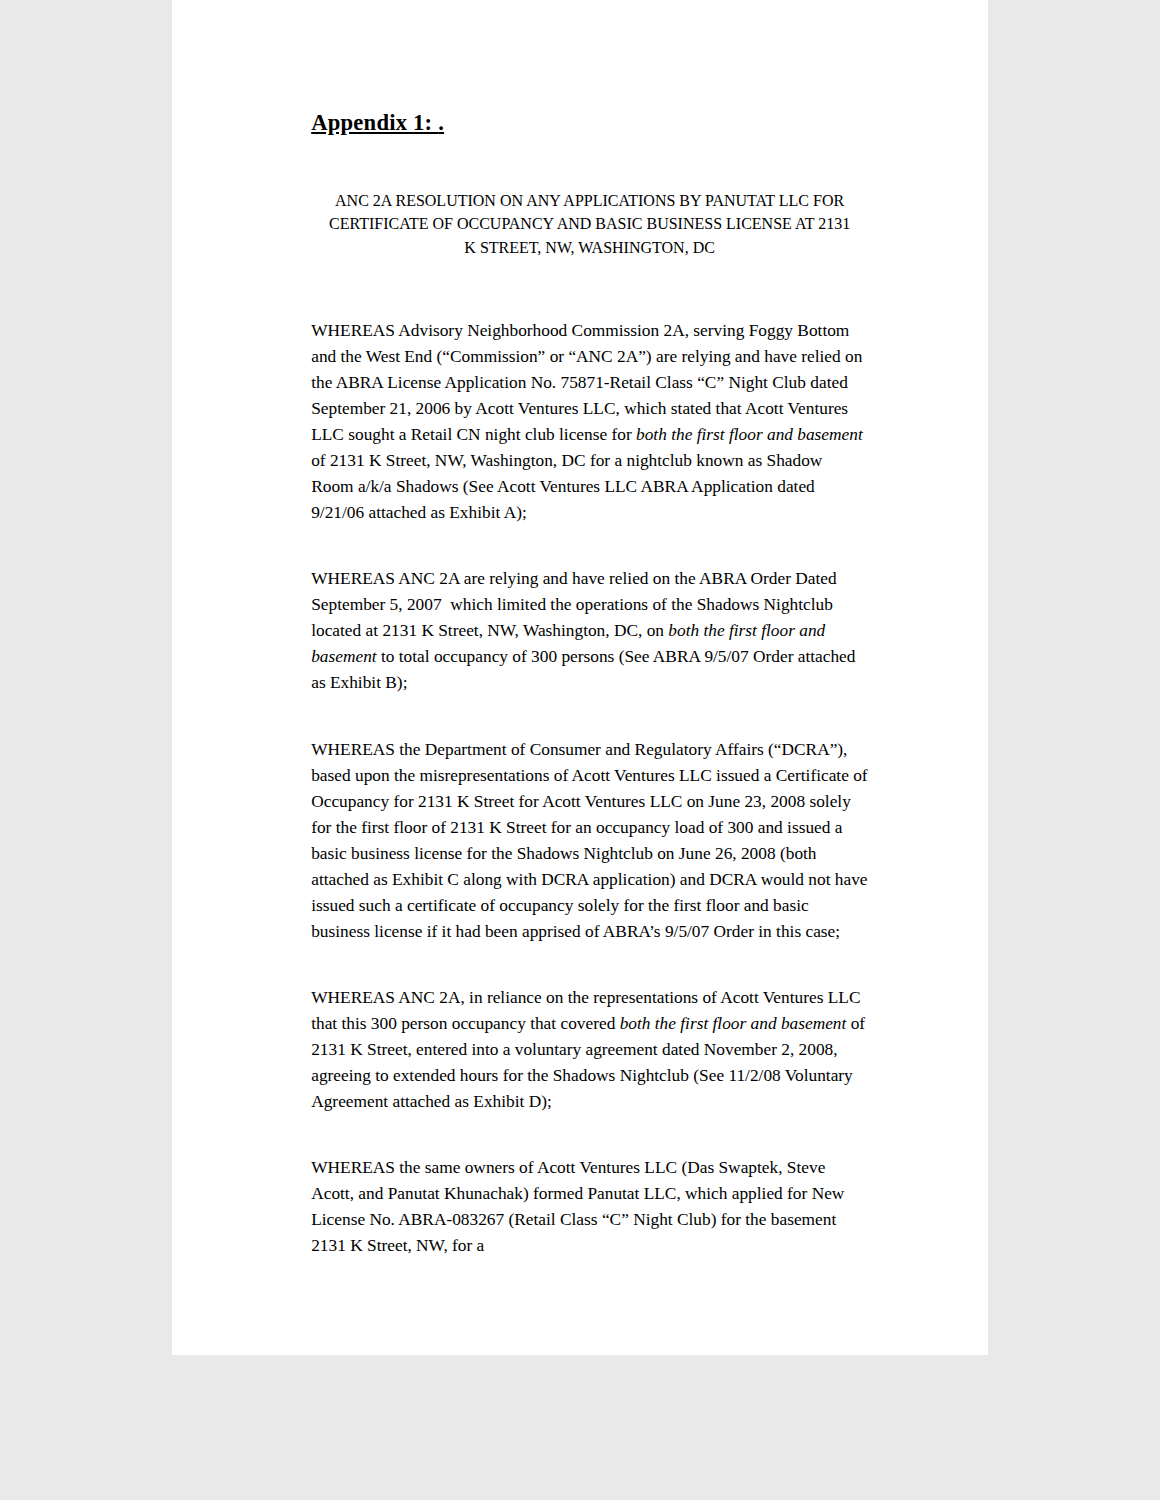Appendix 1: .
ANC 2A Resolution on any applications by Panutat LLC for Certificate of Occupancy and Basic Business License at 2131 K Street, NW, Washington, DC
WHEREAS Advisory Neighborhood Commission 2A, serving Foggy Bottom and the West End (“Commission” or “ANC 2A”) are relying and have relied on the ABRA License Application No. 75871-Retail Class “C” Night Club dated September 21, 2006 by Acott Ventures LLC, which stated that Acott Ventures LLC sought a Retail CN night club license for both the first floor and basement of 2131 K Street, NW, Washington, DC for a nightclub known as Shadow Room a/k/a Shadows (See Acott Ventures LLC ABRA Application dated 9/21/06 attached as Exhibit A);
WHEREAS ANC 2A are relying and have relied on the ABRA Order Dated September 5, 2007 which limited the operations of the Shadows Nightclub located at 2131 K Street, NW, Washington, DC, on both the first floor and basement to total occupancy of 300 persons (See ABRA 9/5/07 Order attached as Exhibit B);
WHEREAS the Department of Consumer and Regulatory Affairs (“DCRA”), based upon the misrepresentations of Acott Ventures LLC issued a Certificate of Occupancy for 2131 K Street for Acott Ventures LLC on June 23, 2008 solely for the first floor of 2131 K Street for an occupancy load of 300 and issued a basic business license for the Shadows Nightclub on June 26, 2008 (both attached as Exhibit C along with DCRA application) and DCRA would not have issued such a certificate of occupancy solely for the first floor and basic business license if it had been apprised of ABRA’s 9/5/07 Order in this case;
WHEREAS ANC 2A, in reliance on the representations of Acott Ventures LLC that this 300 person occupancy that covered both the first floor and basement of 2131 K Street, entered into a voluntary agreement dated November 2, 2008, agreeing to extended hours for the Shadows Nightclub (See 11/2/08 Voluntary Agreement attached as Exhibit D);
WHEREAS the same owners of Acott Ventures LLC (Das Swaptek, Steve Acott, and Panutat Khunachak) formed Panutat LLC, which applied for New License No. ABRA-083267 (Retail Class “C” Night Club) for the basement 2131 K Street, NW, for a